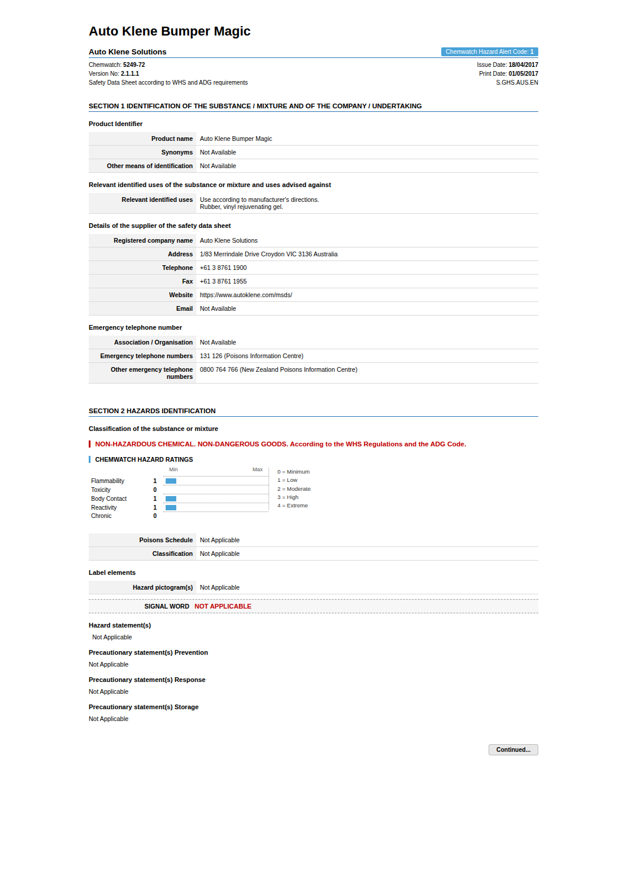Auto Klene Bumper Magic
Auto Klene Solutions Chemwatch Hazard Alert Code: 1
Chemwatch: 5249-72
Version No: 2.1.1.1
Safety Data Sheet according to WHS and ADG requirements
Issue Date: 18/04/2017
Print Date: 01/05/2017
S.GHS.AUS.EN
SECTION 1 IDENTIFICATION OF THE SUBSTANCE / MIXTURE AND OF THE COMPANY / UNDERTAKING
Product Identifier
| Product name | Auto Klene Bumper Magic |
| Synonyms | Not Available |
| Other means of identification | Not Available |
Relevant identified uses of the substance or mixture and uses advised against
| Relevant identified uses | Use according to manufacturer's directions. Rubber, vinyl rejuvenating gel. |
Details of the supplier of the safety data sheet
| Registered company name | Auto Klene Solutions |
| Address | 1/83 Merrindale Drive Croydon VIC 3136 Australia |
| Telephone | +61 3 8761 1900 |
| Fax | +61 3 8761 1955 |
| Website | https://www.autoklene.com/msds/ |
| Email | Not Available |
Emergency telephone number
| Association / Organisation | Not Available |
| Emergency telephone numbers | 131 126 (Poisons Information Centre) |
| Other emergency telephone numbers | 0800 764 766 (New Zealand Poisons Information Centre) |
SECTION 2 HAZARDS IDENTIFICATION
Classification of the substance or mixture
NON-HAZARDOUS CHEMICAL. NON-DANGEROUS GOODS. According to the WHS Regulations and the ADG Code.
CHEMWATCH HAZARD RATINGS
| | | Min Max |
| Flammability | 1 | |
| Toxicity | 0 | |
| Body Contact | 1 | |
| Reactivity | 1 | |
| Chronic | 0 | |
0 = Minimum
1 = Low
2 = Moderate
3 = High
4 = Extreme
| Poisons Schedule | Not Applicable |
| Classification | Not Applicable |
Label elements
| Hazard pictogram(s) | Not Applicable |
SIGNAL WORD NOT APPLICABLE
Hazard statement(s)
Not Applicable
Precautionary statement(s) Prevention
Not Applicable
Precautionary statement(s) Response
Not Applicable
Precautionary statement(s) Storage
Not Applicable
Continued...